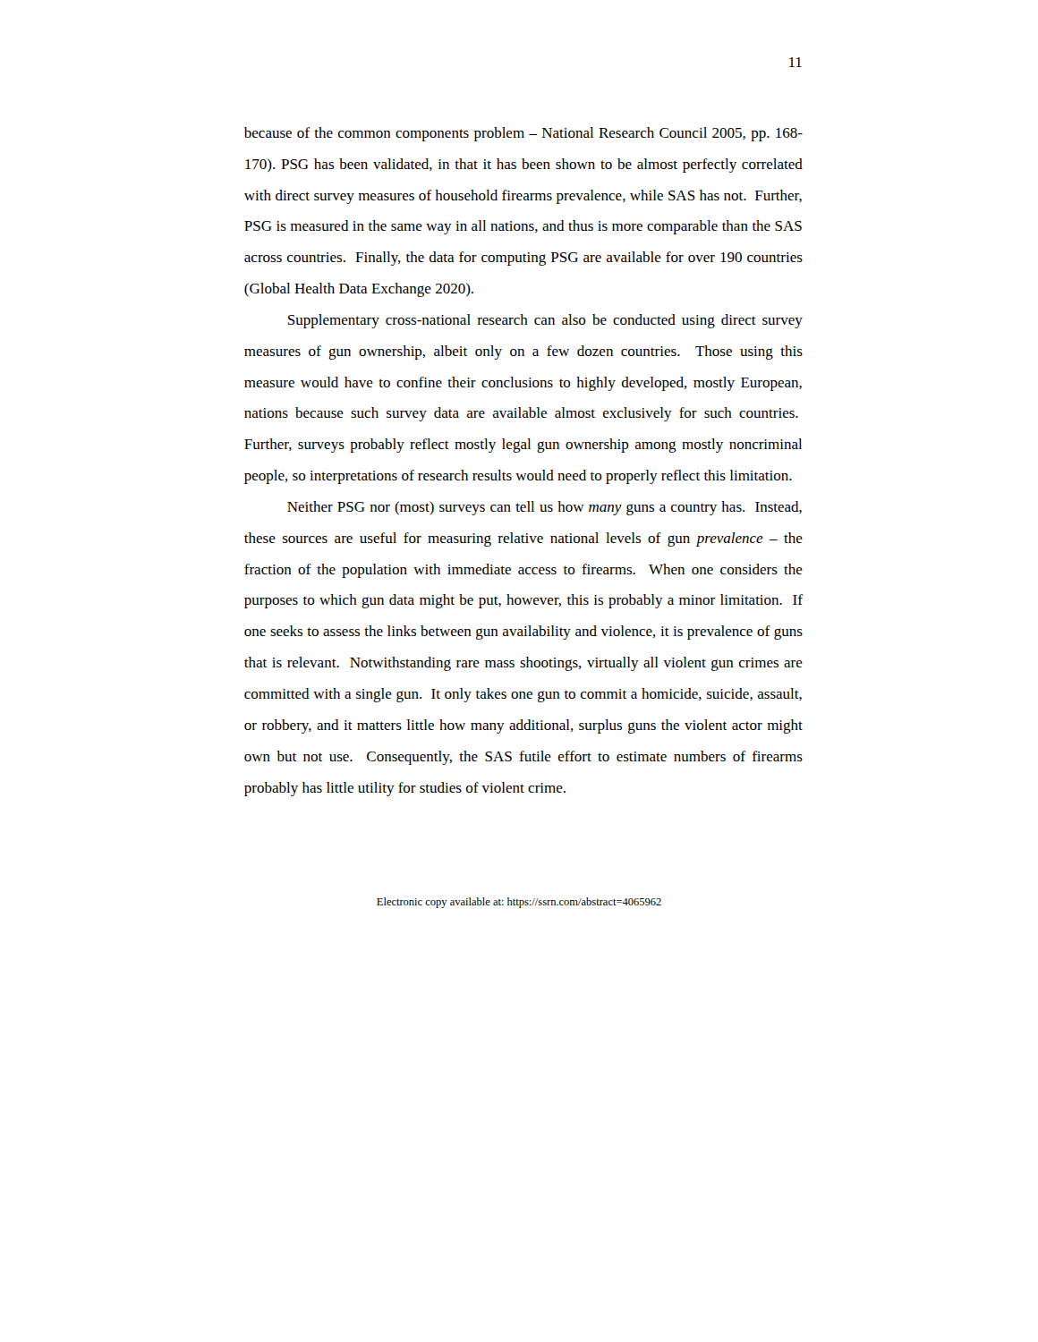11
because of the common components problem – National Research Council 2005, pp. 168-170). PSG has been validated, in that it has been shown to be almost perfectly correlated with direct survey measures of household firearms prevalence, while SAS has not. Further, PSG is measured in the same way in all nations, and thus is more comparable than the SAS across countries. Finally, the data for computing PSG are available for over 190 countries (Global Health Data Exchange 2020).
Supplementary cross-national research can also be conducted using direct survey measures of gun ownership, albeit only on a few dozen countries. Those using this measure would have to confine their conclusions to highly developed, mostly European, nations because such survey data are available almost exclusively for such countries. Further, surveys probably reflect mostly legal gun ownership among mostly noncriminal people, so interpretations of research results would need to properly reflect this limitation.
Neither PSG nor (most) surveys can tell us how many guns a country has. Instead, these sources are useful for measuring relative national levels of gun prevalence – the fraction of the population with immediate access to firearms. When one considers the purposes to which gun data might be put, however, this is probably a minor limitation. If one seeks to assess the links between gun availability and violence, it is prevalence of guns that is relevant. Notwithstanding rare mass shootings, virtually all violent gun crimes are committed with a single gun. It only takes one gun to commit a homicide, suicide, assault, or robbery, and it matters little how many additional, surplus guns the violent actor might own but not use. Consequently, the SAS futile effort to estimate numbers of firearms probably has little utility for studies of violent crime.
Electronic copy available at: https://ssrn.com/abstract=4065962